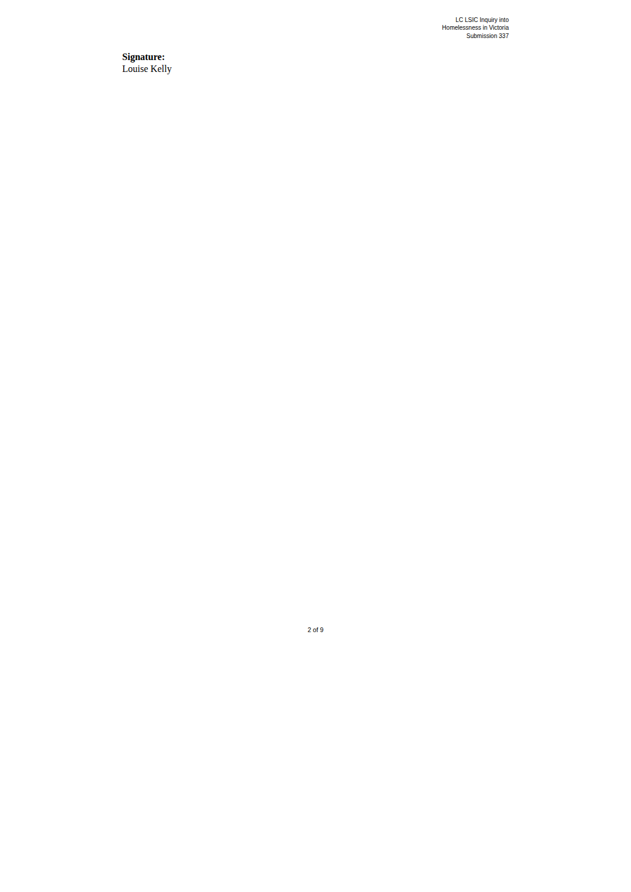LC LSIC Inquiry into
Homelessness in Victoria
Submission 337
Signature:
Louise Kelly
2 of 9